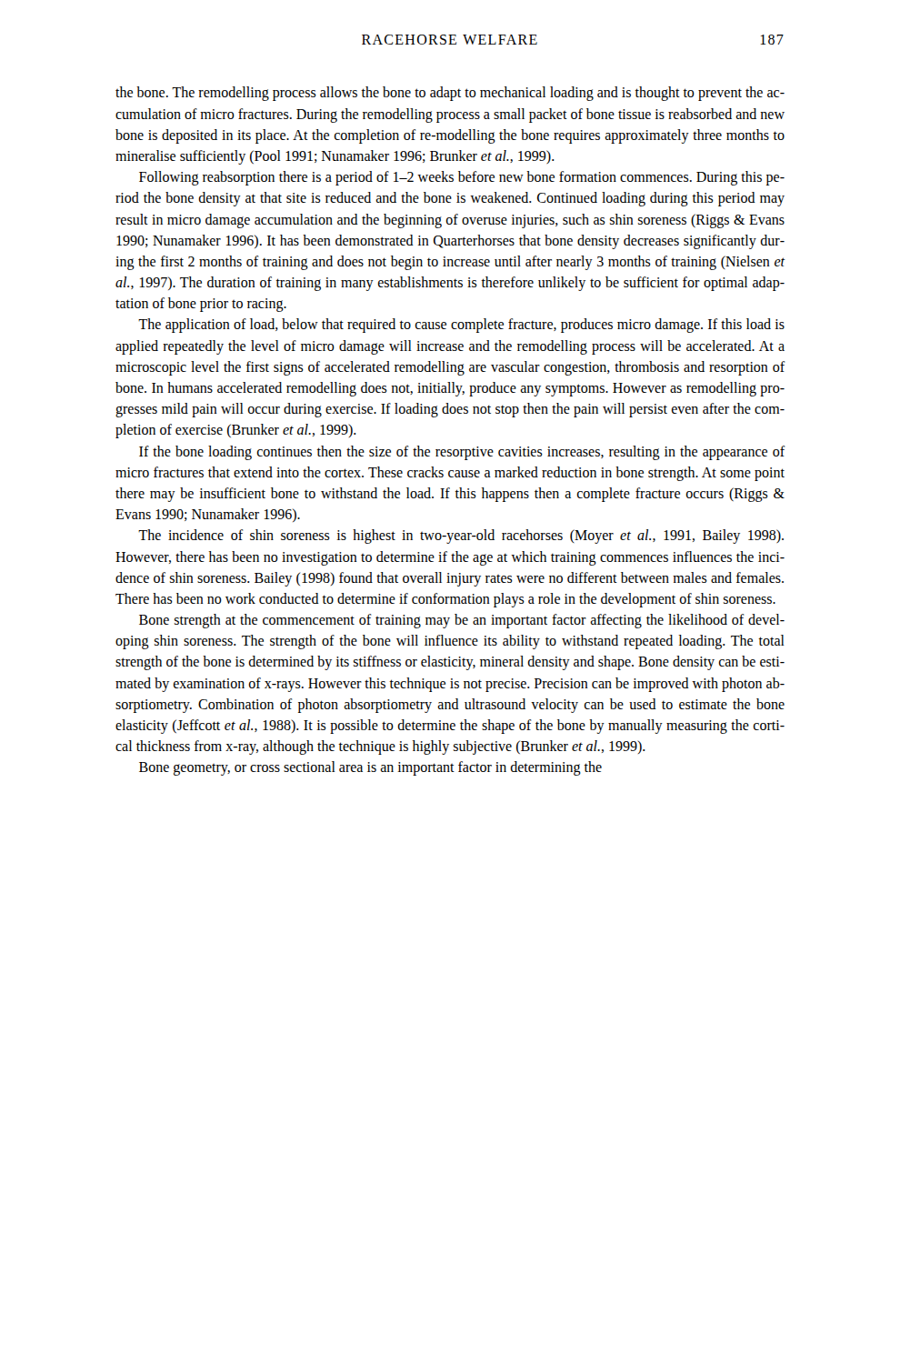Racehorse Welfare 187
the bone. The remodelling process allows the bone to adapt to mechanical loading and is thought to prevent the accumulation of micro fractures. During the remodelling process a small packet of bone tissue is reabsorbed and new bone is deposited in its place. At the completion of re-modelling the bone requires approximately three months to mineralise sufficiently (Pool 1991; Nunamaker 1996; Brunker et al., 1999).
Following reabsorption there is a period of 1–2 weeks before new bone formation commences. During this period the bone density at that site is reduced and the bone is weakened. Continued loading during this period may result in micro damage accumulation and the beginning of overuse injuries, such as shin soreness (Riggs & Evans 1990; Nunamaker 1996). It has been demonstrated in Quarterhorses that bone density decreases significantly during the first 2 months of training and does not begin to increase until after nearly 3 months of training (Nielsen et al., 1997). The duration of training in many establishments is therefore unlikely to be sufficient for optimal adaptation of bone prior to racing.
The application of load, below that required to cause complete fracture, produces micro damage. If this load is applied repeatedly the level of micro damage will increase and the remodelling process will be accelerated. At a microscopic level the first signs of accelerated remodelling are vascular congestion, thrombosis and resorption of bone. In humans accelerated remodelling does not, initially, produce any symptoms. However as remodelling progresses mild pain will occur during exercise. If loading does not stop then the pain will persist even after the completion of exercise (Brunker et al., 1999).
If the bone loading continues then the size of the resorptive cavities increases, resulting in the appearance of micro fractures that extend into the cortex. These cracks cause a marked reduction in bone strength. At some point there may be insufficient bone to withstand the load. If this happens then a complete fracture occurs (Riggs & Evans 1990; Nunamaker 1996).
The incidence of shin soreness is highest in two-year-old racehorses (Moyer et al., 1991, Bailey 1998). However, there has been no investigation to determine if the age at which training commences influences the incidence of shin soreness. Bailey (1998) found that overall injury rates were no different between males and females. There has been no work conducted to determine if conformation plays a role in the development of shin soreness.
Bone strength at the commencement of training may be an important factor affecting the likelihood of developing shin soreness. The strength of the bone will influence its ability to withstand repeated loading. The total strength of the bone is determined by its stiffness or elasticity, mineral density and shape. Bone density can be estimated by examination of x-rays. However this technique is not precise. Precision can be improved with photon absorptiometry. Combination of photon absorptiometry and ultrasound velocity can be used to estimate the bone elasticity (Jeffcott et al., 1988). It is possible to determine the shape of the bone by manually measuring the cortical thickness from x-ray, although the technique is highly subjective (Brunker et al., 1999).
Bone geometry, or cross sectional area is an important factor in determining the